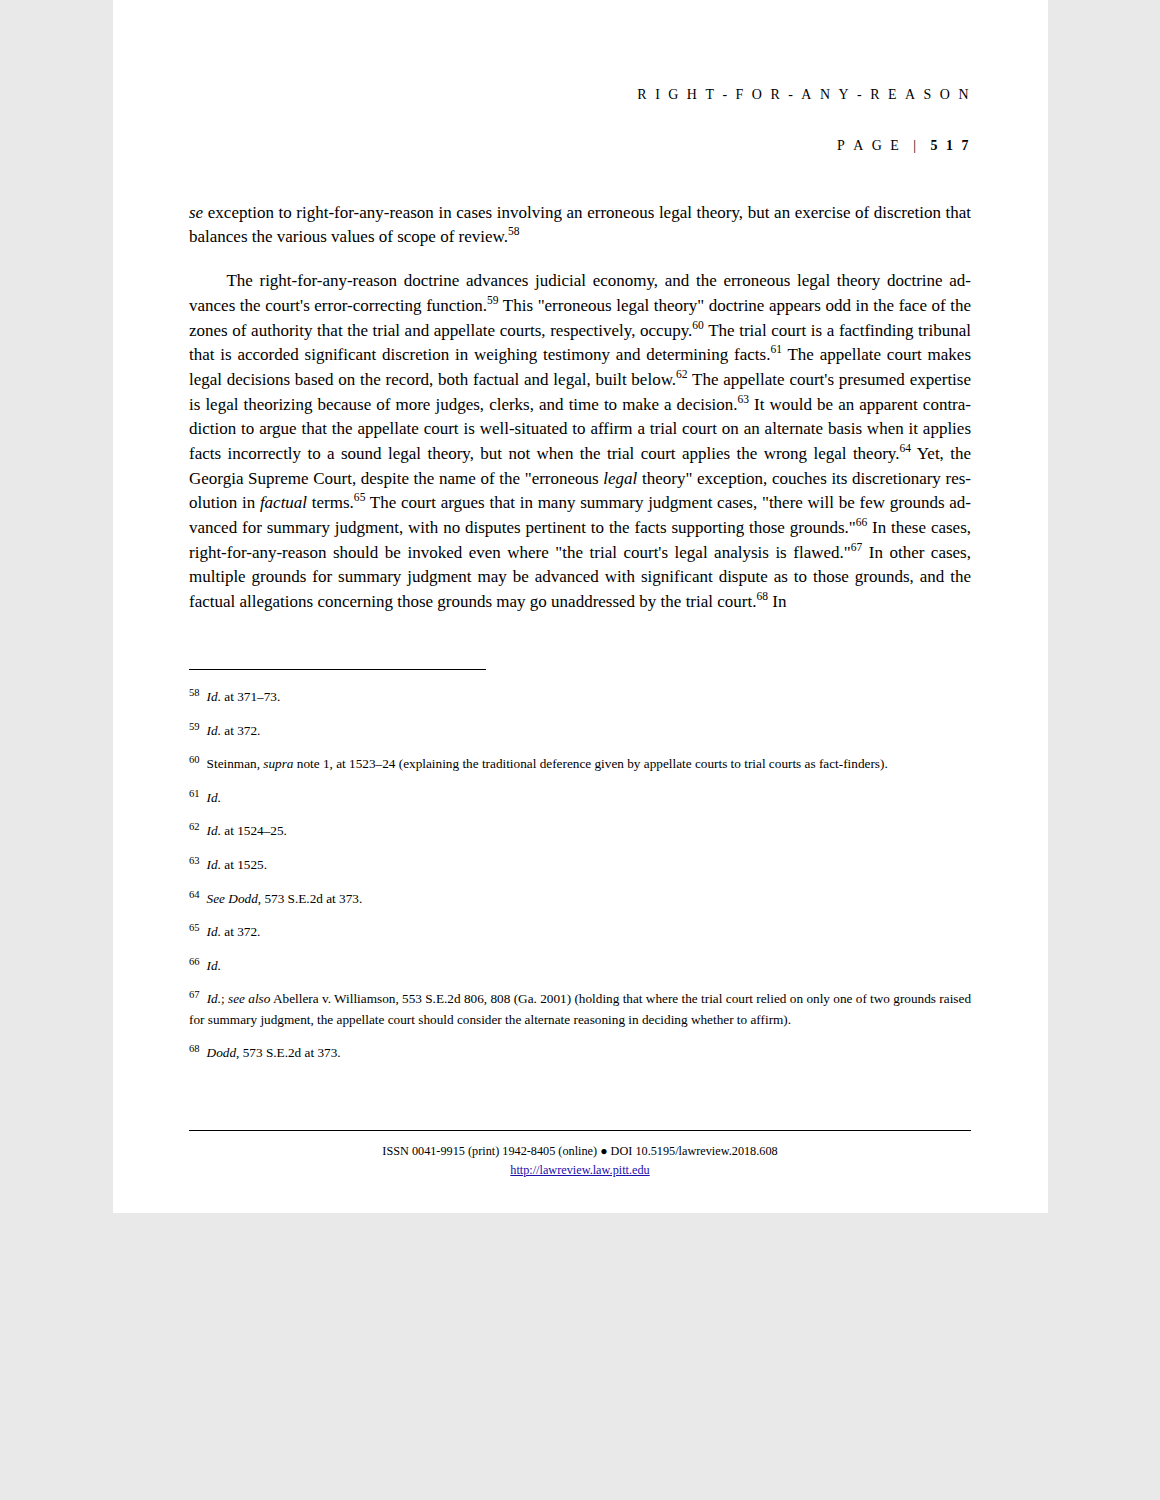R I G H T - F O R - A N Y - R E A S O N
P A G E | 5 1 7
se exception to right-for-any-reason in cases involving an erroneous legal theory, but an exercise of discretion that balances the various values of scope of review.58
The right-for-any-reason doctrine advances judicial economy, and the erroneous legal theory doctrine advances the court's error-correcting function.59 This "erroneous legal theory" doctrine appears odd in the face of the zones of authority that the trial and appellate courts, respectively, occupy.60 The trial court is a factfinding tribunal that is accorded significant discretion in weighing testimony and determining facts.61 The appellate court makes legal decisions based on the record, both factual and legal, built below.62 The appellate court's presumed expertise is legal theorizing because of more judges, clerks, and time to make a decision.63 It would be an apparent contradiction to argue that the appellate court is well-situated to affirm a trial court on an alternate basis when it applies facts incorrectly to a sound legal theory, but not when the trial court applies the wrong legal theory.64 Yet, the Georgia Supreme Court, despite the name of the "erroneous legal theory" exception, couches its discretionary resolution in factual terms.65 The court argues that in many summary judgment cases, "there will be few grounds advanced for summary judgment, with no disputes pertinent to the facts supporting those grounds."66 In these cases, right-for-any-reason should be invoked even where "the trial court's legal analysis is flawed."67 In other cases, multiple grounds for summary judgment may be advanced with significant dispute as to those grounds, and the factual allegations concerning those grounds may go unaddressed by the trial court.68 In
58 Id. at 371–73.
59 Id. at 372.
60 Steinman, supra note 1, at 1523–24 (explaining the traditional deference given by appellate courts to trial courts as fact-finders).
61 Id.
62 Id. at 1524–25.
63 Id. at 1525.
64 See Dodd, 573 S.E.2d at 373.
65 Id. at 372.
66 Id.
67 Id.; see also Abellera v. Williamson, 553 S.E.2d 806, 808 (Ga. 2001) (holding that where the trial court relied on only one of two grounds raised for summary judgment, the appellate court should consider the alternate reasoning in deciding whether to affirm).
68 Dodd, 573 S.E.2d at 373.
ISSN 0041-9915 (print) 1942-8405 (online) ● DOI 10.5195/lawreview.2018.608
http://lawreview.law.pitt.edu